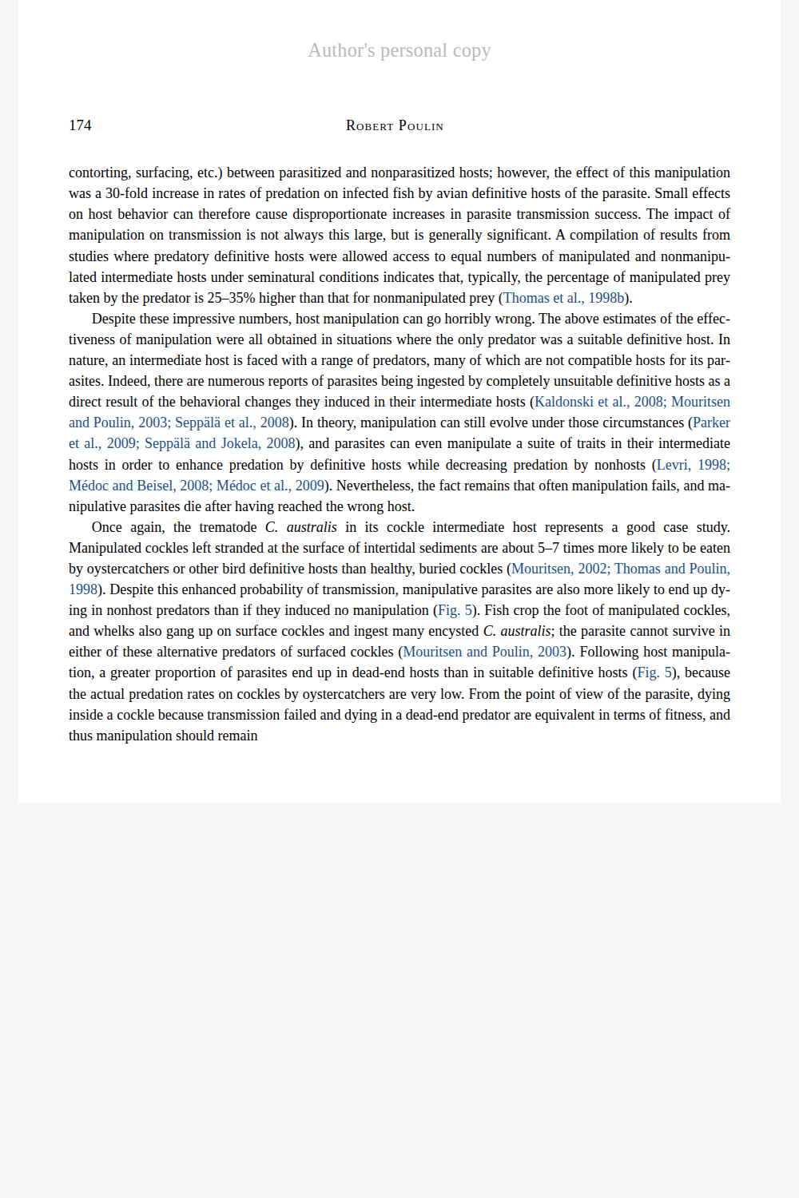Author's personal copy
174 Robert Poulin
contorting, surfacing, etc.) between parasitized and nonparasitized hosts; however, the effect of this manipulation was a 30-fold increase in rates of predation on infected fish by avian definitive hosts of the parasite. Small effects on host behavior can therefore cause disproportionate increases in parasite transmission success. The impact of manipulation on transmission is not always this large, but is generally significant. A compilation of results from studies where predatory definitive hosts were allowed access to equal numbers of manipulated and nonmanipulated intermediate hosts under seminatural conditions indicates that, typically, the percentage of manipulated prey taken by the predator is 25–35% higher than that for nonmanipulated prey (Thomas et al., 1998b).
Despite these impressive numbers, host manipulation can go horribly wrong. The above estimates of the effectiveness of manipulation were all obtained in situations where the only predator was a suitable definitive host. In nature, an intermediate host is faced with a range of predators, many of which are not compatible hosts for its parasites. Indeed, there are numerous reports of parasites being ingested by completely unsuitable definitive hosts as a direct result of the behavioral changes they induced in their intermediate hosts (Kaldonski et al., 2008; Mouritsen and Poulin, 2003; Seppälä et al., 2008). In theory, manipulation can still evolve under those circumstances (Parker et al., 2009; Seppälä and Jokela, 2008), and parasites can even manipulate a suite of traits in their intermediate hosts in order to enhance predation by definitive hosts while decreasing predation by nonhosts (Levri, 1998; Médoc and Beisel, 2008; Médoc et al., 2009). Nevertheless, the fact remains that often manipulation fails, and manipulative parasites die after having reached the wrong host.
Once again, the trematode C. australis in its cockle intermediate host represents a good case study. Manipulated cockles left stranded at the surface of intertidal sediments are about 5–7 times more likely to be eaten by oystercatchers or other bird definitive hosts than healthy, buried cockles (Mouritsen, 2002; Thomas and Poulin, 1998). Despite this enhanced probability of transmission, manipulative parasites are also more likely to end up dying in nonhost predators than if they induced no manipulation (Fig. 5). Fish crop the foot of manipulated cockles, and whelks also gang up on surface cockles and ingest many encysted C. australis; the parasite cannot survive in either of these alternative predators of surfaced cockles (Mouritsen and Poulin, 2003). Following host manipulation, a greater proportion of parasites end up in dead-end hosts than in suitable definitive hosts (Fig. 5), because the actual predation rates on cockles by oystercatchers are very low. From the point of view of the parasite, dying inside a cockle because transmission failed and dying in a dead-end predator are equivalent in terms of fitness, and thus manipulation should remain